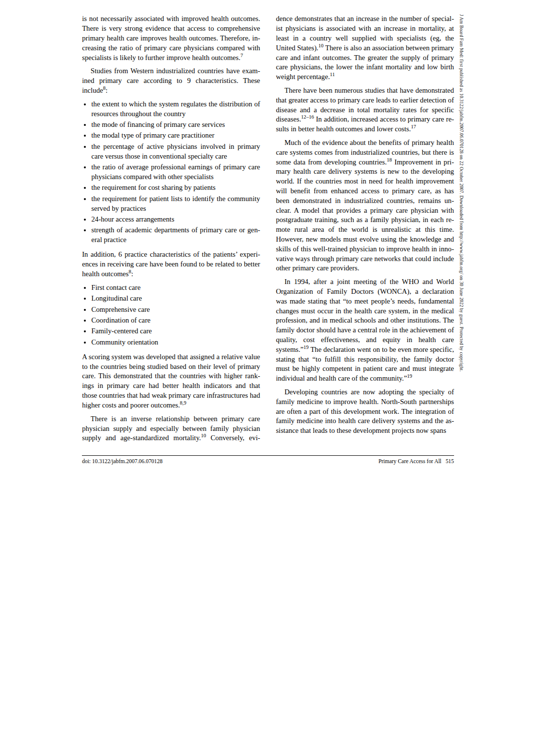J Am Board Fam Med: first published as 10.3122/jabfm.2007.06.070128 on 22 October 2007. Downloaded from http://www.jabfm.org/ on 30 June 2022 by guest. Protected by copyright.
is not necessarily associated with improved health outcomes. There is very strong evidence that access to comprehensive primary health care improves health outcomes. Therefore, increasing the ratio of primary care physicians compared with specialists is likely to further improve health outcomes.7
Studies from Western industrialized countries have examined primary care according to 9 characteristics. These include8:
the extent to which the system regulates the distribution of resources throughout the country
the mode of financing of primary care services
the modal type of primary care practitioner
the percentage of active physicians involved in primary care versus those in conventional specialty care
the ratio of average professional earnings of primary care physicians compared with other specialists
the requirement for cost sharing by patients
the requirement for patient lists to identify the community served by practices
24-hour access arrangements
strength of academic departments of primary care or general practice
In addition, 6 practice characteristics of the patients’ experiences in receiving care have been found to be related to better health outcomes8:
First contact care
Longitudinal care
Comprehensive care
Coordination of care
Family-centered care
Community orientation
A scoring system was developed that assigned a relative value to the countries being studied based on their level of primary care. This demonstrated that the countries with higher rankings in primary care had better health indicators and that those countries that had weak primary care infrastructures had higher costs and poorer outcomes.8,9
There is an inverse relationship between primary care physician supply and especially between family physician supply and age-standardized mortality.10 Conversely, evidence demonstrates that an increase in the number of specialist physicians is associated with an increase in mortality, at least in a country well supplied with specialists (eg, the United States).10 There is also an association between primary care and infant outcomes. The greater the supply of primary care physicians, the lower the infant mortality and low birth weight percentage.11
There have been numerous studies that have demonstrated that greater access to primary care leads to earlier detection of disease and a decrease in total mortality rates for specific diseases.12–16 In addition, increased access to primary care results in better health outcomes and lower costs.17
Much of the evidence about the benefits of primary health care systems comes from industrialized countries, but there is some data from developing countries.18 Improvement in primary health care delivery systems is new to the developing world. If the countries most in need for health improvement will benefit from enhanced access to primary care, as has been demonstrated in industrialized countries, remains unclear. A model that provides a primary care physician with postgraduate training, such as a family physician, in each remote rural area of the world is unrealistic at this time. However, new models must evolve using the knowledge and skills of this well-trained physician to improve health in innovative ways through primary care networks that could include other primary care providers.
In 1994, after a joint meeting of the WHO and World Organization of Family Doctors (WONCA), a declaration was made stating that “to meet people’s needs, fundamental changes must occur in the health care system, in the medical profession, and in medical schools and other institutions. The family doctor should have a central role in the achievement of quality, cost effectiveness, and equity in health care systems.”19 The declaration went on to be even more specific, stating that “to fulfill this responsibility, the family doctor must be highly competent in patient care and must integrate individual and health care of the community.”19
Developing countries are now adopting the specialty of family medicine to improve health. North-South partnerships are often a part of this development work. The integration of family medicine into health care delivery systems and the assistance that leads to these development projects now spans
doi: 10.3122/jabfm.2007.06.070128 Primary Care Access for All 515